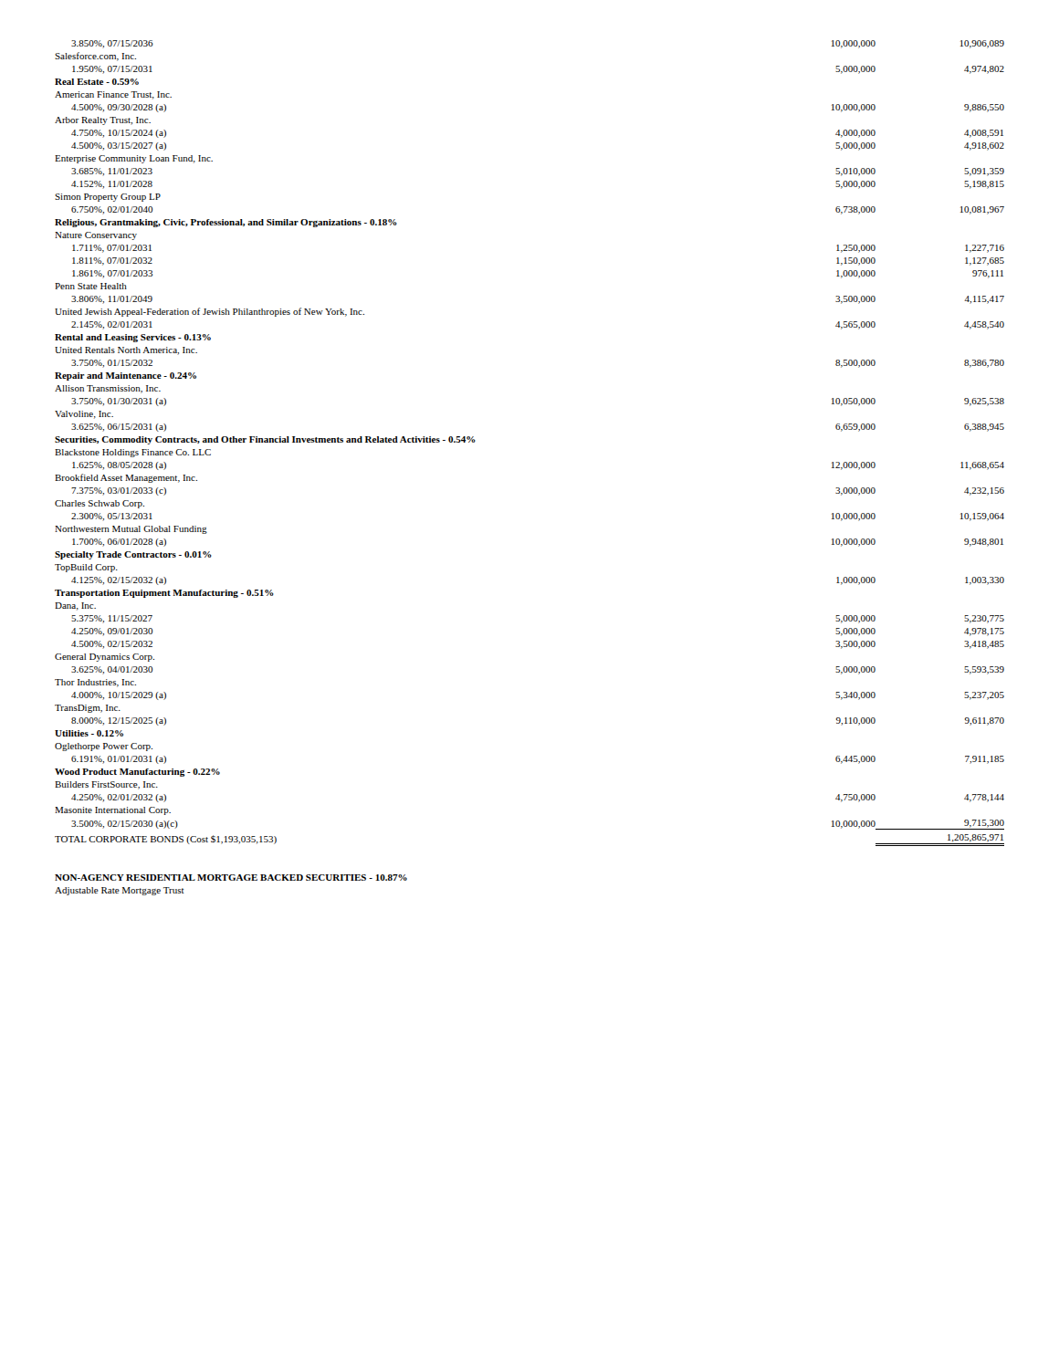| 3.850%, 07/15/2036 | 10,000,000 | 10,906,089 |
| Salesforce.com, Inc. | | |
| 1.950%, 07/15/2031 | 5,000,000 | 4,974,802 |
| Real Estate - 0.59% | | |
| American Finance Trust, Inc. | | |
| 4.500%, 09/30/2028 (a) | 10,000,000 | 9,886,550 |
| Arbor Realty Trust, Inc. | | |
| 4.750%, 10/15/2024 (a) | 4,000,000 | 4,008,591 |
| 4.500%, 03/15/2027 (a) | 5,000,000 | 4,918,602 |
| Enterprise Community Loan Fund, Inc. | | |
| 3.685%, 11/01/2023 | 5,010,000 | 5,091,359 |
| 4.152%, 11/01/2028 | 5,000,000 | 5,198,815 |
| Simon Property Group LP | | |
| 6.750%, 02/01/2040 | 6,738,000 | 10,081,967 |
| Religious, Grantmaking, Civic, Professional, and Similar Organizations - 0.18% | | |
| Nature Conservancy | | |
| 1.711%, 07/01/2031 | 1,250,000 | 1,227,716 |
| 1.811%, 07/01/2032 | 1,150,000 | 1,127,685 |
| 1.861%, 07/01/2033 | 1,000,000 | 976,111 |
| Penn State Health | | |
| 3.806%, 11/01/2049 | 3,500,000 | 4,115,417 |
| United Jewish Appeal-Federation of Jewish Philanthropies of New York, Inc. | | |
| 2.145%, 02/01/2031 | 4,565,000 | 4,458,540 |
| Rental and Leasing Services - 0.13% | | |
| United Rentals North America, Inc. | | |
| 3.750%, 01/15/2032 | 8,500,000 | 8,386,780 |
| Repair and Maintenance - 0.24% | | |
| Allison Transmission, Inc. | | |
| 3.750%, 01/30/2031 (a) | 10,050,000 | 9,625,538 |
| Valvoline, Inc. | | |
| 3.625%, 06/15/2031 (a) | 6,659,000 | 6,388,945 |
| Securities, Commodity Contracts, and Other Financial Investments and Related Activities - 0.54% | | |
| Blackstone Holdings Finance Co. LLC | | |
| 1.625%, 08/05/2028 (a) | 12,000,000 | 11,668,654 |
| Brookfield Asset Management, Inc. | | |
| 7.375%, 03/01/2033 (c) | 3,000,000 | 4,232,156 |
| Charles Schwab Corp. | | |
| 2.300%, 05/13/2031 | 10,000,000 | 10,159,064 |
| Northwestern Mutual Global Funding | | |
| 1.700%, 06/01/2028 (a) | 10,000,000 | 9,948,801 |
| Specialty Trade Contractors - 0.01% | | |
| TopBuild Corp. | | |
| 4.125%, 02/15/2032 (a) | 1,000,000 | 1,003,330 |
| Transportation Equipment Manufacturing - 0.51% | | |
| Dana, Inc. | | |
| 5.375%, 11/15/2027 | 5,000,000 | 5,230,775 |
| 4.250%, 09/01/2030 | 5,000,000 | 4,978,175 |
| 4.500%, 02/15/2032 | 3,500,000 | 3,418,485 |
| General Dynamics Corp. | | |
| 3.625%, 04/01/2030 | 5,000,000 | 5,593,539 |
| Thor Industries, Inc. | | |
| 4.000%, 10/15/2029 (a) | 5,340,000 | 5,237,205 |
| TransDigm, Inc. | | |
| 8.000%, 12/15/2025 (a) | 9,110,000 | 9,611,870 |
| Utilities - 0.12% | | |
| Oglethorpe Power Corp. | | |
| 6.191%, 01/01/2031 (a) | 6,445,000 | 7,911,185 |
| Wood Product Manufacturing - 0.22% | | |
| Builders FirstSource, Inc. | | |
| 4.250%, 02/01/2032 (a) | 4,750,000 | 4,778,144 |
| Masonite International Corp. | | |
| 3.500%, 02/15/2030 (a)(c) | 10,000,000 | 9,715,300 |
| TOTAL CORPORATE BONDS (Cost $1,193,035,153) | | 1,205,865,971 |
NON-AGENCY RESIDENTIAL MORTGAGE BACKED SECURITIES - 10.87%
Adjustable Rate Mortgage Trust